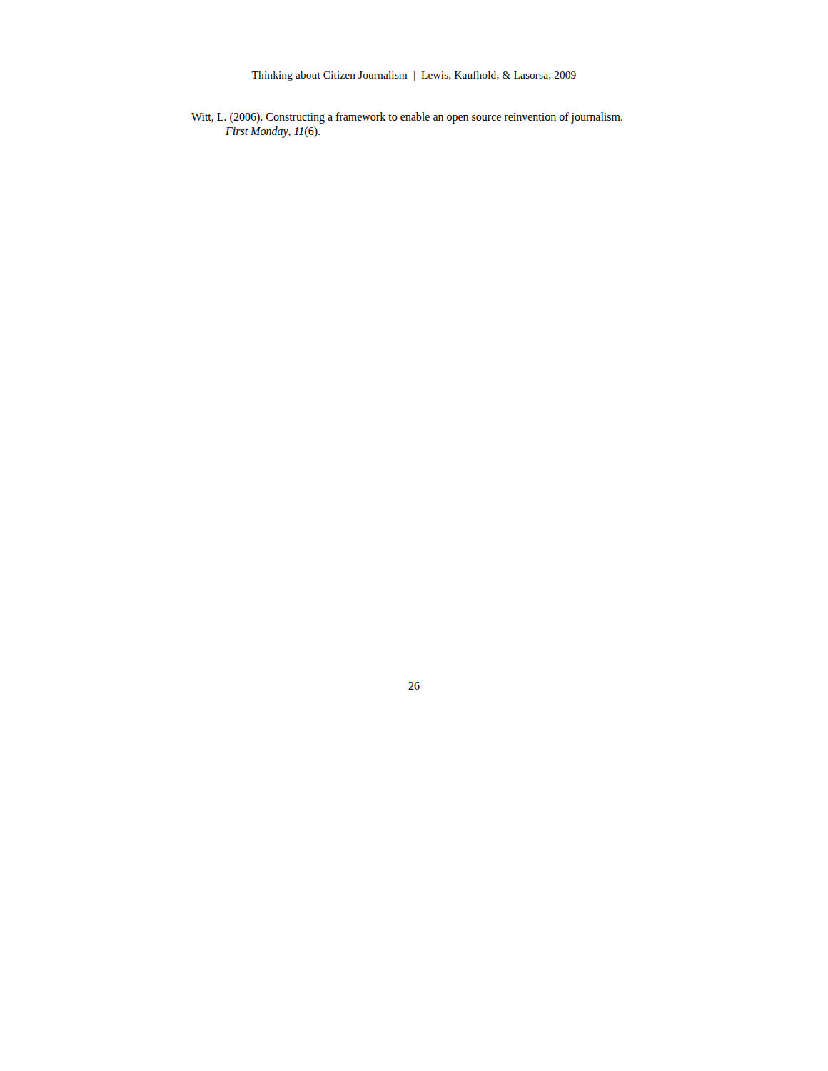Thinking about Citizen Journalism | Lewis, Kaufhold, & Lasorsa, 2009
Witt, L. (2006). Constructing a framework to enable an open source reinvention of journalism. First Monday, 11(6).
26